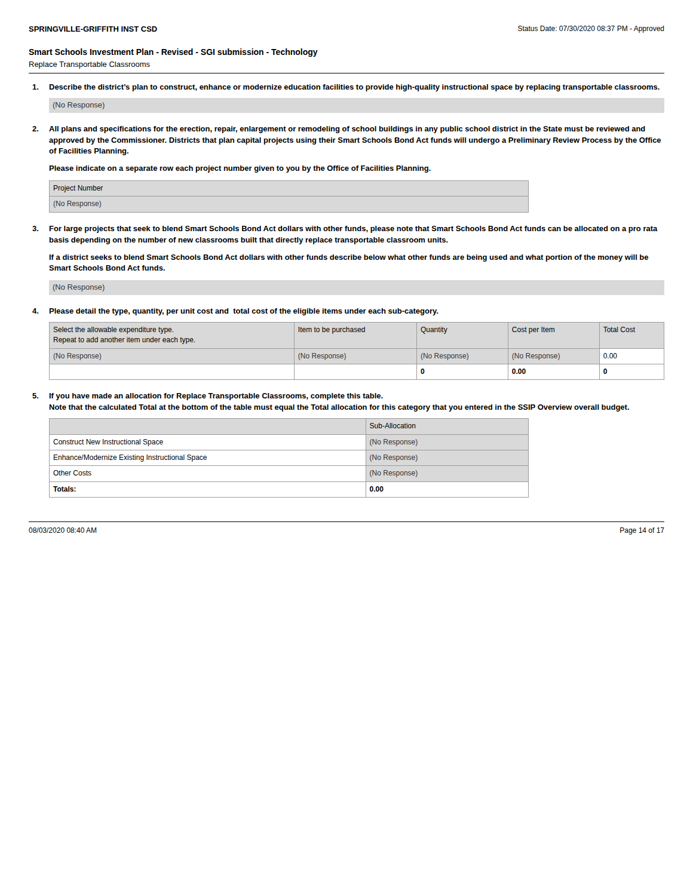SPRINGVILLE-GRIFFITH INST CSD
Status Date: 07/30/2020 08:37 PM - Approved
Smart Schools Investment Plan - Revised - SGI submission - Technology
Replace Transportable Classrooms
Describe the district’s plan to construct, enhance or modernize education facilities to provide high-quality instructional space by replacing transportable classrooms.
(No Response)
All plans and specifications for the erection, repair, enlargement or remodeling of school buildings in any public school district in the State must be reviewed and approved by the Commissioner. Districts that plan capital projects using their Smart Schools Bond Act funds will undergo a Preliminary Review Process by the Office of Facilities Planning.
Please indicate on a separate row each project number given to you by the Office of Facilities Planning.
| Project Number |
| --- |
| (No Response) |
For large projects that seek to blend Smart Schools Bond Act dollars with other funds, please note that Smart Schools Bond Act funds can be allocated on a pro rata basis depending on the number of new classrooms built that directly replace transportable classroom units.
If a district seeks to blend Smart Schools Bond Act dollars with other funds describe below what other funds are being used and what portion of the money will be Smart Schools Bond Act funds.
(No Response)
Please detail the type, quantity, per unit cost and total cost of the eligible items under each sub-category.
| Select the allowable expenditure type. Repeat to add another item under each type. | Item to be purchased | Quantity | Cost per Item | Total Cost |
| --- | --- | --- | --- | --- |
| (No Response) | (No Response) | (No Response) | (No Response) | 0.00 |
| | | 0 | 0.00 | 0 |
If you have made an allocation for Replace Transportable Classrooms, complete this table.
Note that the calculated Total at the bottom of the table must equal the Total allocation for this category that you entered in the SSIP Overview overall budget.
| | Sub-Allocation |
| --- | --- |
| Construct New Instructional Space | (No Response) |
| Enhance/Modernize Existing Instructional Space | (No Response) |
| Other Costs | (No Response) |
| Totals: | 0.00 |
08/03/2020 08:40 AM
Page 14 of 17